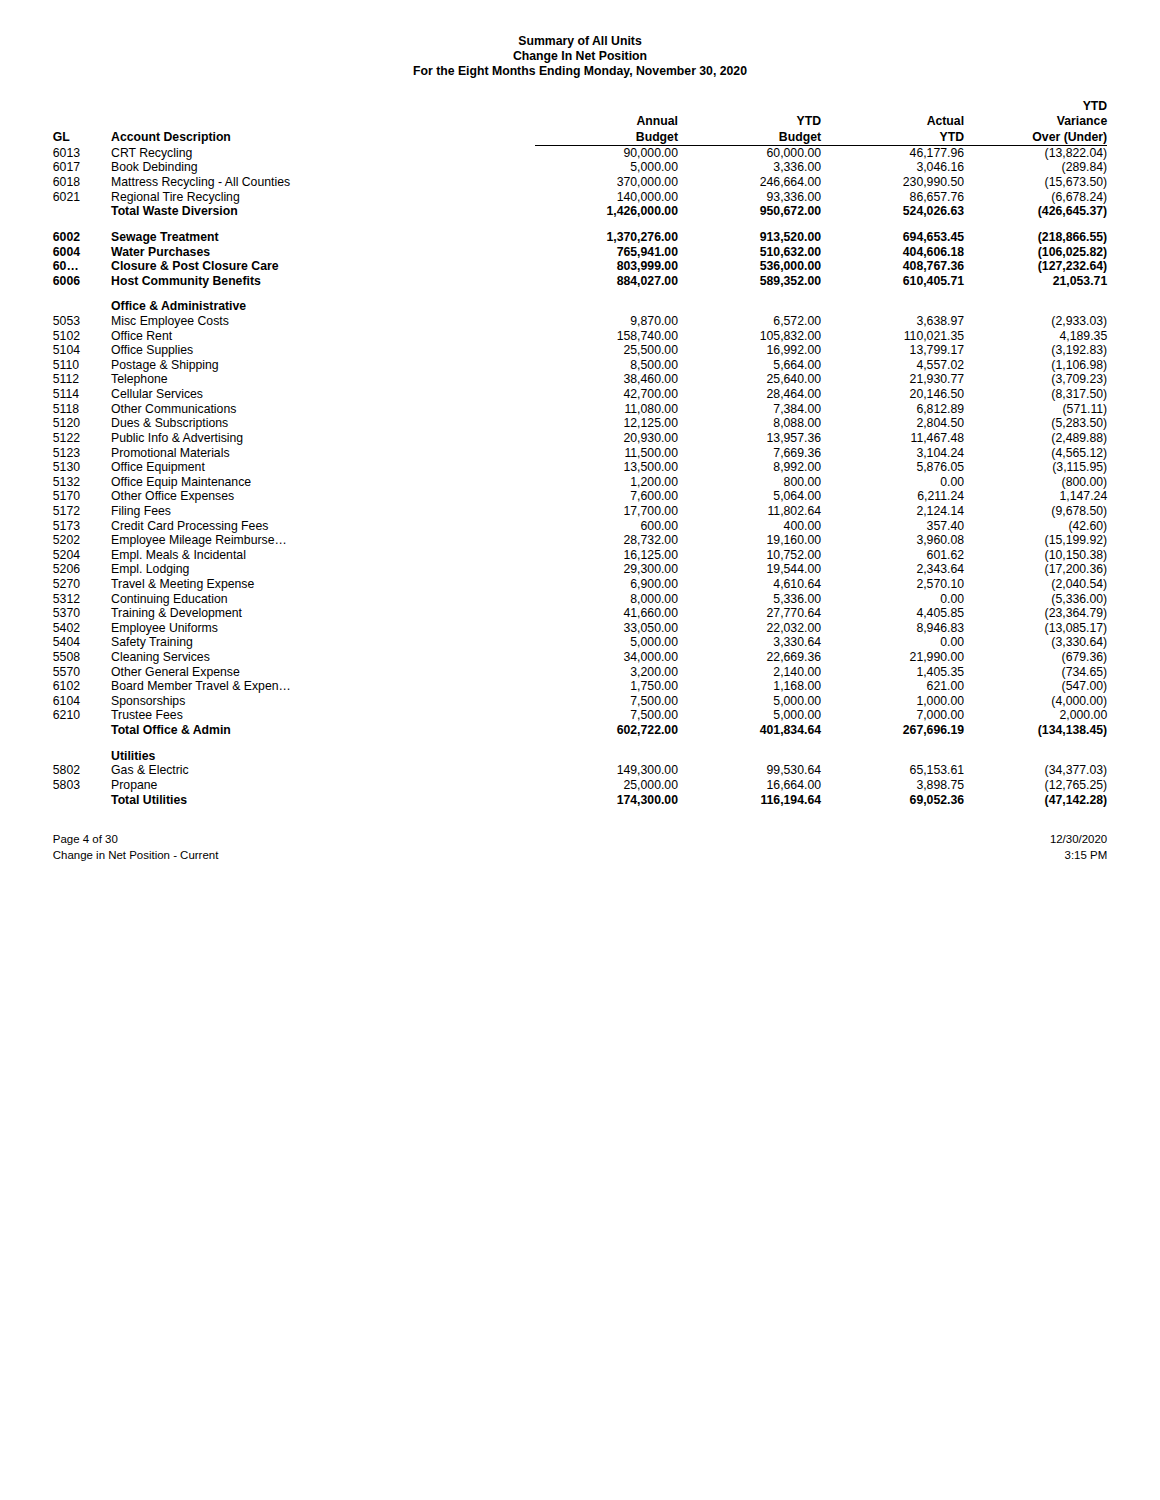Summary of All Units
Change In Net Position
For the Eight Months Ending Monday, November 30, 2020
| | | | | | YTD |
| --- | --- | --- | --- | --- | --- |
| | | Annual | YTD | Actual | Variance |
| GL | Account Description | Budget | Budget | YTD | Over (Under) |
| 6013 | CRT Recycling | 90,000.00 | 60,000.00 | 46,177.96 | (13,822.04) |
| 6017 | Book Debinding | 5,000.00 | 3,336.00 | 3,046.16 | (289.84) |
| 6018 | Mattress Recycling - All Counties | 370,000.00 | 246,664.00 | 230,990.50 | (15,673.50) |
| 6021 | Regional Tire Recycling | 140,000.00 | 93,336.00 | 86,657.76 | (6,678.24) |
| | Total Waste Diversion | 1,426,000.00 | 950,672.00 | 524,026.63 | (426,645.37) |
| 6002 | Sewage Treatment | 1,370,276.00 | 913,520.00 | 694,653.45 | (218,866.55) |
| 6004 | Water Purchases | 765,941.00 | 510,632.00 | 404,606.18 | (106,025.82) |
| 60… | Closure & Post Closure Care | 803,999.00 | 536,000.00 | 408,767.36 | (127,232.64) |
| 6006 | Host Community Benefits | 884,027.00 | 589,352.00 | 610,405.71 | 21,053.71 |
| | Office & Administrative | | | | |
| 5053 | Misc Employee Costs | 9,870.00 | 6,572.00 | 3,638.97 | (2,933.03) |
| 5102 | Office Rent | 158,740.00 | 105,832.00 | 110,021.35 | 4,189.35 |
| 5104 | Office Supplies | 25,500.00 | 16,992.00 | 13,799.17 | (3,192.83) |
| 5110 | Postage & Shipping | 8,500.00 | 5,664.00 | 4,557.02 | (1,106.98) |
| 5112 | Telephone | 38,460.00 | 25,640.00 | 21,930.77 | (3,709.23) |
| 5114 | Cellular Services | 42,700.00 | 28,464.00 | 20,146.50 | (8,317.50) |
| 5118 | Other Communications | 11,080.00 | 7,384.00 | 6,812.89 | (571.11) |
| 5120 | Dues & Subscriptions | 12,125.00 | 8,088.00 | 2,804.50 | (5,283.50) |
| 5122 | Public Info & Advertising | 20,930.00 | 13,957.36 | 11,467.48 | (2,489.88) |
| 5123 | Promotional Materials | 11,500.00 | 7,669.36 | 3,104.24 | (4,565.12) |
| 5130 | Office Equipment | 13,500.00 | 8,992.00 | 5,876.05 | (3,115.95) |
| 5132 | Office Equip Maintenance | 1,200.00 | 800.00 | 0.00 | (800.00) |
| 5170 | Other Office Expenses | 7,600.00 | 5,064.00 | 6,211.24 | 1,147.24 |
| 5172 | Filing Fees | 17,700.00 | 11,802.64 | 2,124.14 | (9,678.50) |
| 5173 | Credit Card Processing Fees | 600.00 | 400.00 | 357.40 | (42.60) |
| 5202 | Employee Mileage Reimburse… | 28,732.00 | 19,160.00 | 3,960.08 | (15,199.92) |
| 5204 | Empl. Meals & Incidental | 16,125.00 | 10,752.00 | 601.62 | (10,150.38) |
| 5206 | Empl. Lodging | 29,300.00 | 19,544.00 | 2,343.64 | (17,200.36) |
| 5270 | Travel & Meeting Expense | 6,900.00 | 4,610.64 | 2,570.10 | (2,040.54) |
| 5312 | Continuing Education | 8,000.00 | 5,336.00 | 0.00 | (5,336.00) |
| 5370 | Training & Development | 41,660.00 | 27,770.64 | 4,405.85 | (23,364.79) |
| 5402 | Employee Uniforms | 33,050.00 | 22,032.00 | 8,946.83 | (13,085.17) |
| 5404 | Safety Training | 5,000.00 | 3,330.64 | 0.00 | (3,330.64) |
| 5508 | Cleaning Services | 34,000.00 | 22,669.36 | 21,990.00 | (679.36) |
| 5570 | Other General Expense | 3,200.00 | 2,140.00 | 1,405.35 | (734.65) |
| 6102 | Board Member Travel & Expen… | 1,750.00 | 1,168.00 | 621.00 | (547.00) |
| 6104 | Sponsorships | 7,500.00 | 5,000.00 | 1,000.00 | (4,000.00) |
| 6210 | Trustee Fees | 7,500.00 | 5,000.00 | 7,000.00 | 2,000.00 |
| | Total Office & Admin | 602,722.00 | 401,834.64 | 267,696.19 | (134,138.45) |
| | Utilities | | | | |
| 5802 | Gas & Electric | 149,300.00 | 99,530.64 | 65,153.61 | (34,377.03) |
| 5803 | Propane | 25,000.00 | 16,664.00 | 3,898.75 | (12,765.25) |
| | Total Utilities | 174,300.00 | 116,194.64 | 69,052.36 | (47,142.28) |
Page 4 of 30
Change in Net Position - Current
12/30/2020
3:15 PM